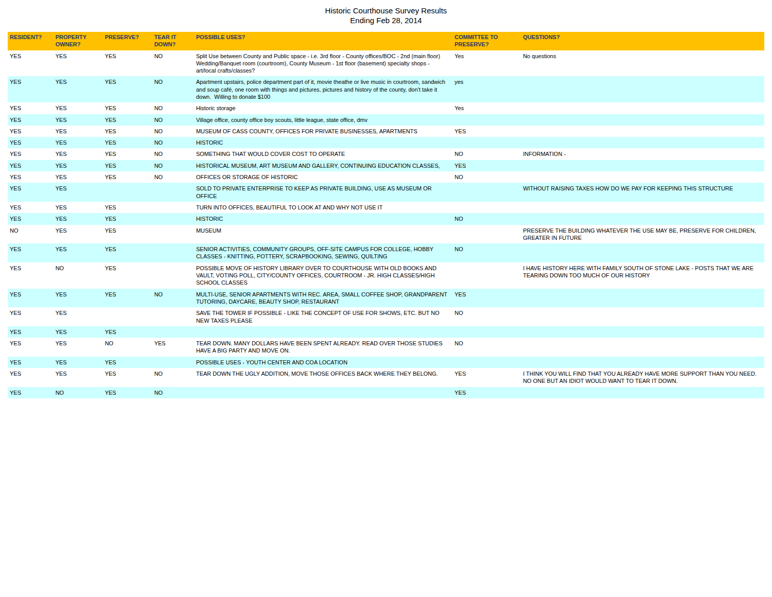Historic Courthouse Survey Results
Ending Feb 28, 2014
| RESIDENT? | PROPERTY OWNER? | PRESERVE? | TEAR IT DOWN? | POSSIBLE USES? | COMMITTEE TO PRESERVE? | QUESTIONS? |
| --- | --- | --- | --- | --- | --- | --- |
| YES | YES | YES | NO | Split Use between County and Public space - i.e. 3rd floor - County offices/BOC - 2nd (main floor) Wedding/Banquet room (courtroom), County Museum - 1st floor (basement) specialty shops - art/local crafts/classes? | Yes | No questions |
| YES | YES | YES | NO | Apartment upstairs, police department part of it, movie theathe or live music in courtroom, sandwich and soup café, one room with things and pictures, pictures and history of the county, don't take it down. Willing to donate $100 | yes | |
| YES | YES | YES | NO | Historic storage | Yes | |
| YES | YES | YES | NO | Village office, county office boy scouts, little league, state office, dmv | | |
| YES | YES | YES | NO | MUSEUM OF CASS COUNTY, OFFICES FOR PRIVATE BUSINESSES, APARTMENTS | YES | |
| YES | YES | YES | NO | HISTORIC | | |
| YES | YES | YES | NO | SOMETHING THAT WOULD COVER COST TO OPERATE | NO | INFORMATION - |
| YES | YES | YES | NO | HISTORICAL MUSEUM, ART MUSEUM AND GALLERY, CONTINUING EDUCATION CLASSES, | YES | |
| YES | YES | YES | NO | OFFICES OR STORAGE OF HISTORIC | NO | |
| YES | YES | | | SOLD TO PRIVATE ENTERPRISE TO KEEP AS PRIVATE BUILDING, USE AS MUSEUM OR OFFICE | | WITHOUT RAISING TAXES HOW DO WE PAY FOR KEEPING THIS STRUCTURE |
| YES | YES | YES | | TURN INTO OFFICES, BEAUTIFUL TO LOOK AT AND WHY NOT USE IT | | |
| YES | YES | YES | | HISTORIC | NO | |
| NO | YES | YES | | MUSEUM | | PRESERVE THE BUILDING WHATEVER THE USE MAY BE, PRESERVE FOR CHILDREN, GREATER IN FUTURE |
| YES | YES | YES | | SENIOR ACTIVITIES, COMMUNITY GROUPS, OFF-SITE CAMPUS FOR COLLEGE, HOBBY CLASSES - KNITTING, POTTERY, SCRAPBOOKING, SEWING, QUILTING | NO | |
| YES | NO | YES | | POSSIBLE MOVE OF HISTORY LIBRARY OVER TO COURTHOUSE WITH OLD BOOKS AND VAULT, VOTING POLL, CITY/COUNTY OFFICES, COURTROOM - JR. HIGH CLASSES/HIGH SCHOOL CLASSES | | I HAVE HISTORY HERE WITH FAMILY SOUTH OF STONE LAKE - POSTS THAT WE ARE TEARING DOWN TOO MUCH OF OUR HISTORY |
| YES | YES | YES | NO | MULTI-USE, SENIOR APARTMENTS WITH REC. AREA, SMALL COFFEE SHOP, GRANDPARENT TUTORING, DAYCARE, BEAUTY SHOP, RESTAURANT | YES | |
| YES | YES | | | SAVE THE TOWER IF POSSIBLE - LIKE THE CONCEPT OF USE FOR SHOWS, ETC. BUT NO NEW TAXES PLEASE | NO | |
| YES | YES | YES | | | | |
| YES | YES | NO | YES | TEAR DOWN. MANY DOLLARS HAVE BEEN SPENT ALREADY. READ OVER THOSE STUDIES HAVE A BIG PARTY AND MOVE ON. | NO | |
| YES | YES | YES | | POSSIBLE USES - YOUTH CENTER AND COA LOCATION | | |
| YES | YES | YES | NO | TEAR DOWN THE UGLY ADDITION, MOVE THOSE OFFICES BACK WHERE THEY BELONG. | YES | I THINK YOU WILL FIND THAT YOU ALREADY HAVE MORE SUPPORT THAN YOU NEED. NO ONE BUT AN IDIOT WOULD WANT TO TEAR IT DOWN. |
| YES | NO | YES | NO | | YES | |